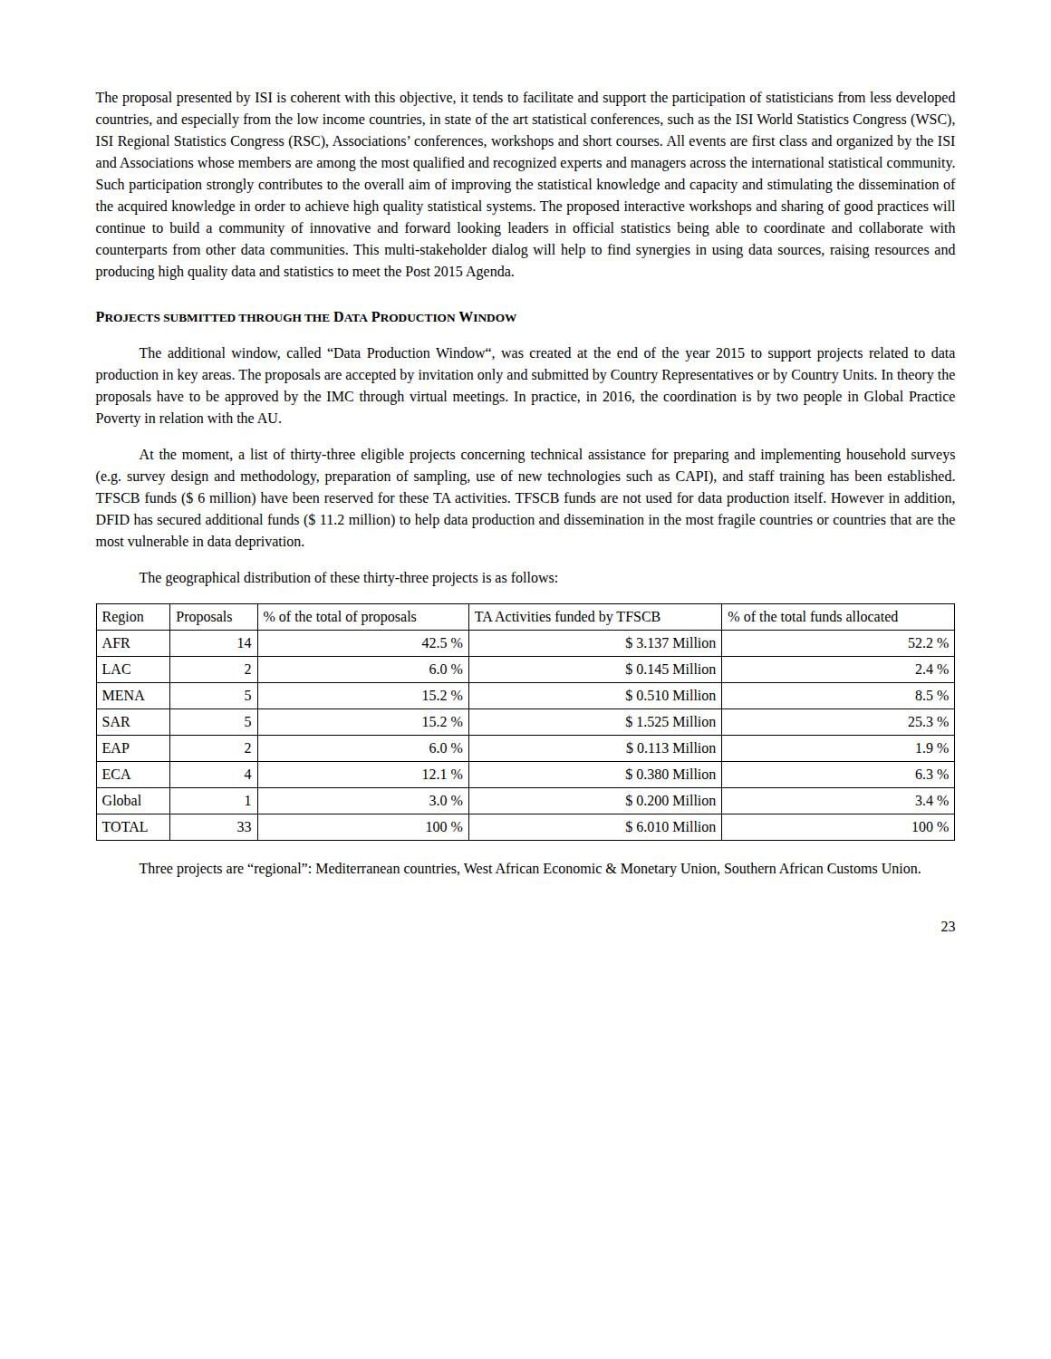The proposal presented by ISI is coherent with this objective, it tends to facilitate and support the participation of statisticians from less developed countries, and especially from the low income countries, in state of the art statistical conferences, such as the ISI World Statistics Congress (WSC), ISI Regional Statistics Congress (RSC), Associations’ conferences, workshops and short courses. All events are first class and organized by the ISI and Associations whose members are among the most qualified and recognized experts and managers across the international statistical community. Such participation strongly contributes to the overall aim of improving the statistical knowledge and capacity and stimulating the dissemination of the acquired knowledge in order to achieve high quality statistical systems. The proposed interactive workshops and sharing of good practices will continue to build a community of innovative and forward looking leaders in official statistics being able to coordinate and collaborate with counterparts from other data communities. This multi-stakeholder dialog will help to find synergies in using data sources, raising resources and producing high quality data and statistics to meet the Post 2015 Agenda.
PROJECTS SUBMITTED THROUGH THE DATA PRODUCTION WINDOW
The additional window, called “Data Production Window“, was created at the end of the year 2015 to support projects related to data production in key areas. The proposals are accepted by invitation only and submitted by Country Representatives or by Country Units. In theory the proposals have to be approved by the IMC through virtual meetings. In practice, in 2016, the coordination is by two people in Global Practice Poverty in relation with the AU.
At the moment, a list of thirty-three eligible projects concerning technical assistance for preparing and implementing household surveys (e.g. survey design and methodology, preparation of sampling, use of new technologies such as CAPI), and staff training has been established. TFSCB funds ($ 6 million) have been reserved for these TA activities. TFSCB funds are not used for data production itself. However in addition, DFID has secured additional funds ($ 11.2 million) to help data production and dissemination in the most fragile countries or countries that are the most vulnerable in data deprivation.
The geographical distribution of these thirty-three projects is as follows:
| Region | Proposals | % of the total of proposals | TA Activities funded by TFSCB | % of the total funds allocated |
| --- | --- | --- | --- | --- |
| AFR | 14 | 42.5 % | $ 3.137 Million | 52.2 % |
| LAC | 2 | 6.0 % | $ 0.145 Million | 2.4 % |
| MENA | 5 | 15.2 % | $ 0.510 Million | 8.5 % |
| SAR | 5 | 15.2 % | $ 1.525 Million | 25.3 % |
| EAP | 2 | 6.0 % | $ 0.113 Million | 1.9 % |
| ECA | 4 | 12.1 % | $ 0.380 Million | 6.3 % |
| Global | 1 | 3.0 % | $ 0.200 Million | 3.4 % |
| TOTAL | 33 | 100 % | $ 6.010 Million | 100 % |
Three projects are “regional”: Mediterranean countries, West African Economic & Monetary Union, Southern African Customs Union.
23